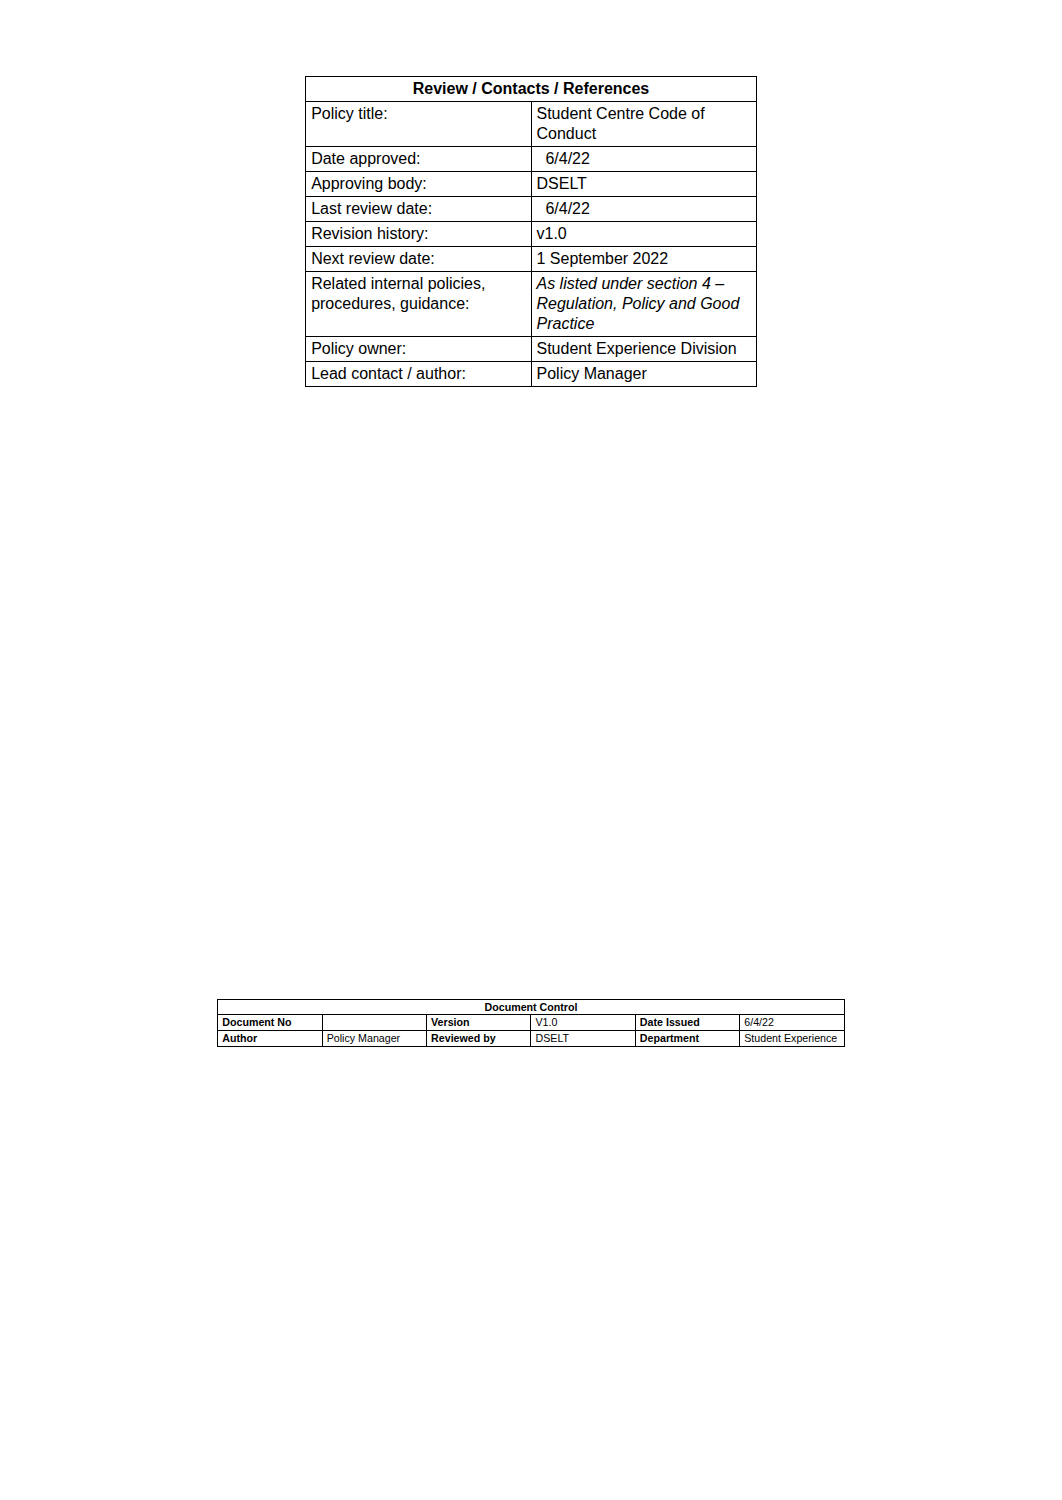| Review / Contacts / References |
| --- |
| Policy title: | Student Centre Code of Conduct |
| Date approved: | 6/4/22 |
| Approving body: | DSELT |
| Last review date: | 6/4/22 |
| Revision history: | v1.0 |
| Next review date: | 1 September 2022 |
| Related internal policies, procedures, guidance: | As listed under section 4 – Regulation, Policy and Good Practice |
| Policy owner: | Student Experience Division |
| Lead contact / author: | Policy Manager |
| Document Control |
| --- |
| Document No | | Version | V1.0 | Date Issued | 6/4/22 |
| Author | Policy Manager | Reviewed by | DSELT | Department | Student Experience |